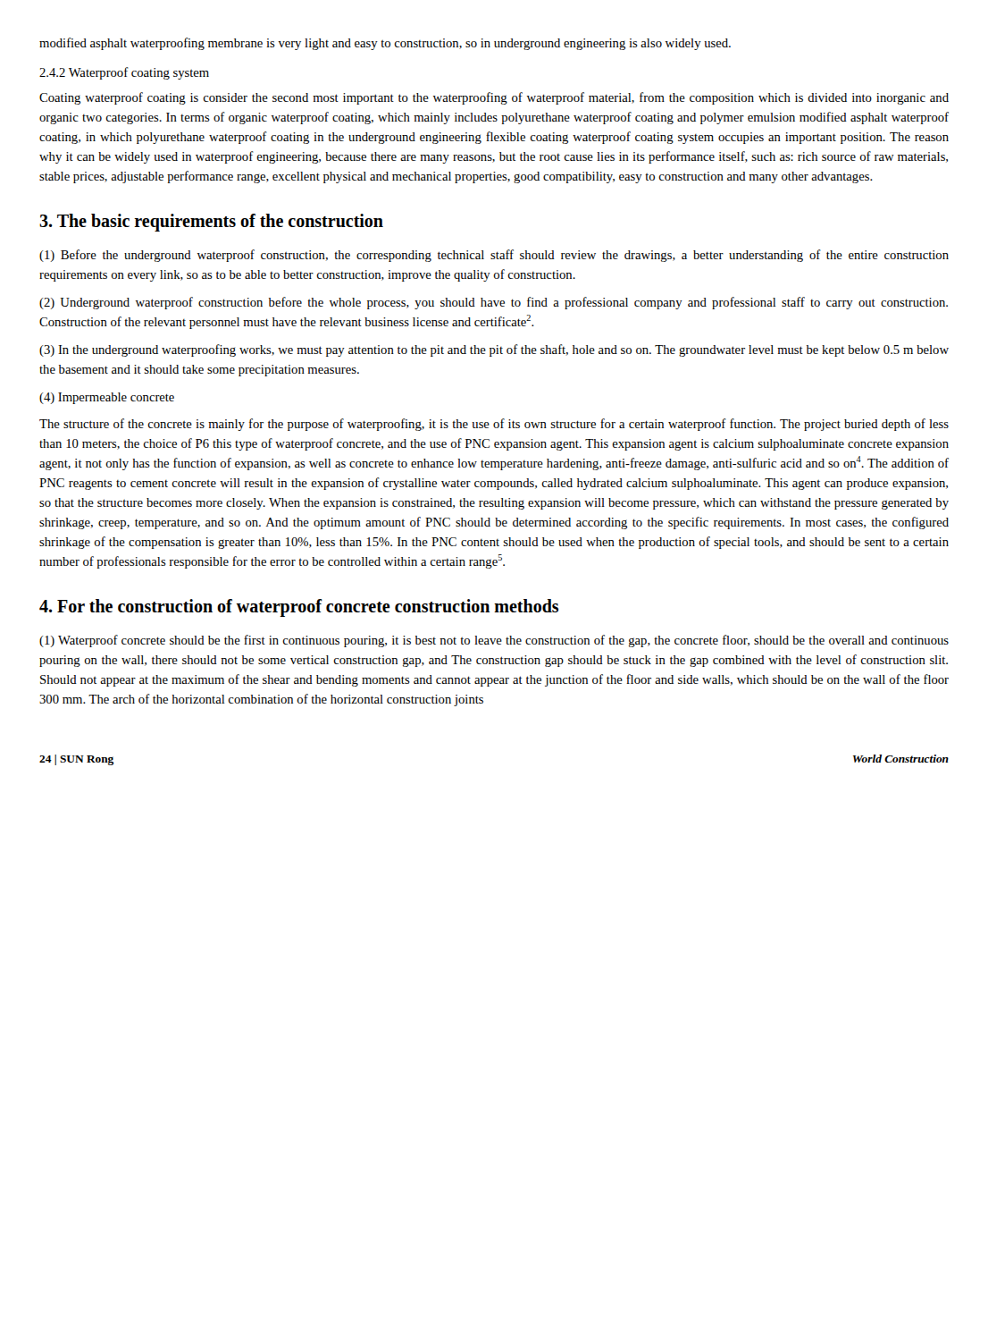modified asphalt waterproofing membrane is very light and easy to construction, so in underground engineering is also widely used.
2.4.2 Waterproof coating system
Coating waterproof coating is consider the second most important to the waterproofing of waterproof material, from the composition which is divided into inorganic and organic two categories. In terms of organic waterproof coating, which mainly includes polyurethane waterproof coating and polymer emulsion modified asphalt waterproof coating, in which polyurethane waterproof coating in the underground engineering flexible coating waterproof coating system occupies an important position. The reason why it can be widely used in waterproof engineering, because there are many reasons, but the root cause lies in its performance itself, such as: rich source of raw materials, stable prices, adjustable performance range, excellent physical and mechanical properties, good compatibility, easy to construction and many other advantages.
3. The basic requirements of the construction
(1) Before the underground waterproof construction, the corresponding technical staff should review the drawings, a better understanding of the entire construction requirements on every link, so as to be able to better construction, improve the quality of construction.
(2) Underground waterproof construction before the whole process, you should have to find a professional company and professional staff to carry out construction. Construction of the relevant personnel must have the relevant business license and certificate2.
(3) In the underground waterproofing works, we must pay attention to the pit and the pit of the shaft, hole and so on. The groundwater level must be kept below 0.5 m below the basement and it should take some precipitation measures.
(4) Impermeable concrete
The structure of the concrete is mainly for the purpose of waterproofing, it is the use of its own structure for a certain waterproof function. The project buried depth of less than 10 meters, the choice of P6 this type of waterproof concrete, and the use of PNC expansion agent. This expansion agent is calcium sulphoaluminate concrete expansion agent, it not only has the function of expansion, as well as concrete to enhance low temperature hardening, anti-freeze damage, anti-sulfuric acid and so on4. The addition of PNC reagents to cement concrete will result in the expansion of crystalline water compounds, called hydrated calcium sulphoaluminate. This agent can produce expansion, so that the structure becomes more closely. When the expansion is constrained, the resulting expansion will become pressure, which can withstand the pressure generated by shrinkage, creep, temperature, and so on. And the optimum amount of PNC should be determined according to the specific requirements. In most cases, the configured shrinkage of the compensation is greater than 10%, less than 15%. In the PNC content should be used when the production of special tools, and should be sent to a certain number of professionals responsible for the error to be controlled within a certain range5.
4. For the construction of waterproof concrete construction methods
(1) Waterproof concrete should be the first in continuous pouring, it is best not to leave the construction of the gap, the concrete floor, should be the overall and continuous pouring on the wall, there should not be some vertical construction gap, and The construction gap should be stuck in the gap combined with the level of construction slit. Should not appear at the maximum of the shear and bending moments and cannot appear at the junction of the floor and side walls, which should be on the wall of the floor 300 mm. The arch of the horizontal combination of the horizontal construction joints
24 | SUN Rong World Construction